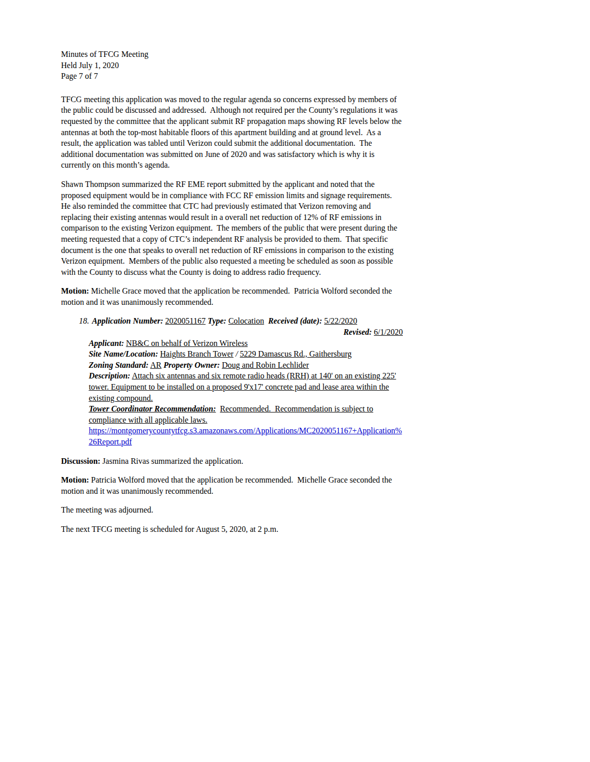Minutes of TFCG Meeting
Held July 1, 2020
Page 7 of 7
TFCG meeting this application was moved to the regular agenda so concerns expressed by members of the public could be discussed and addressed. Although not required per the County’s regulations it was requested by the committee that the applicant submit RF propagation maps showing RF levels below the antennas at both the top-most habitable floors of this apartment building and at ground level. As a result, the application was tabled until Verizon could submit the additional documentation. The additional documentation was submitted on June of 2020 and was satisfactory which is why it is currently on this month’s agenda.
Shawn Thompson summarized the RF EME report submitted by the applicant and noted that the proposed equipment would be in compliance with FCC RF emission limits and signage requirements. He also reminded the committee that CTC had previously estimated that Verizon removing and replacing their existing antennas would result in a overall net reduction of 12% of RF emissions in comparison to the existing Verizon equipment. The members of the public that were present during the meeting requested that a copy of CTC’s independent RF analysis be provided to them. That specific document is the one that speaks to overall net reduction of RF emissions in comparison to the existing Verizon equipment. Members of the public also requested a meeting be scheduled as soon as possible with the County to discuss what the County is doing to address radio frequency.
Motion: Michelle Grace moved that the application be recommended. Patricia Wolford seconded the motion and it was unanimously recommended.
18. Application Number: 2020051167 Type: Colocation Received (date): 5/22/2020
Revised: 6/1/2020
Applicant: NB&C on behalf of Verizon Wireless
Site Name/Location: Haights Branch Tower / 5229 Damascus Rd., Gaithersburg
Zoning Standard: AR Property Owner: Doug and Robin Lechlider
Description: Attach six antennas and six remote radio heads (RRH) at 140' on an existing 225' tower. Equipment to be installed on a proposed 9'x17' concrete pad and lease area within the existing compound.
Tower Coordinator Recommendation: Recommended. Recommendation is subject to compliance with all applicable laws.
https://montgomerycountytfcg.s3.amazonaws.com/Applications/MC2020051167+Application%26Report.pdf
Discussion: Jasmina Rivas summarized the application.
Motion: Patricia Wolford moved that the application be recommended. Michelle Grace seconded the motion and it was unanimously recommended.
The meeting was adjourned.
The next TFCG meeting is scheduled for August 5, 2020, at 2 p.m.